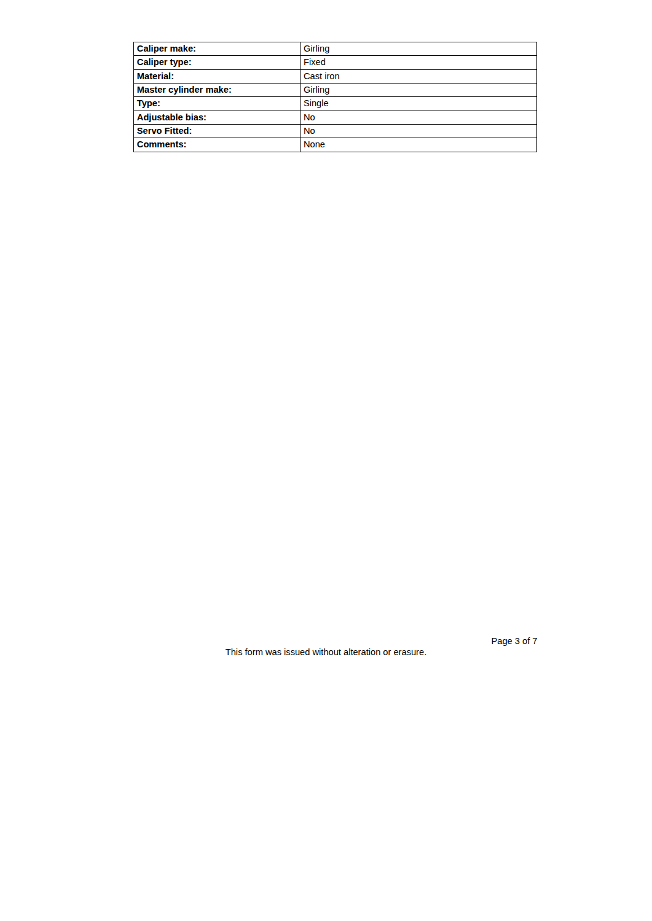| Caliper make: | Girling |
| Caliper type: | Fixed |
| Material: | Cast iron |
| Master cylinder make: | Girling |
| Type: | Single |
| Adjustable bias: | No |
| Servo Fitted: | No |
| Comments: | None |
Page 3 of 7
This form was issued without alteration or erasure.